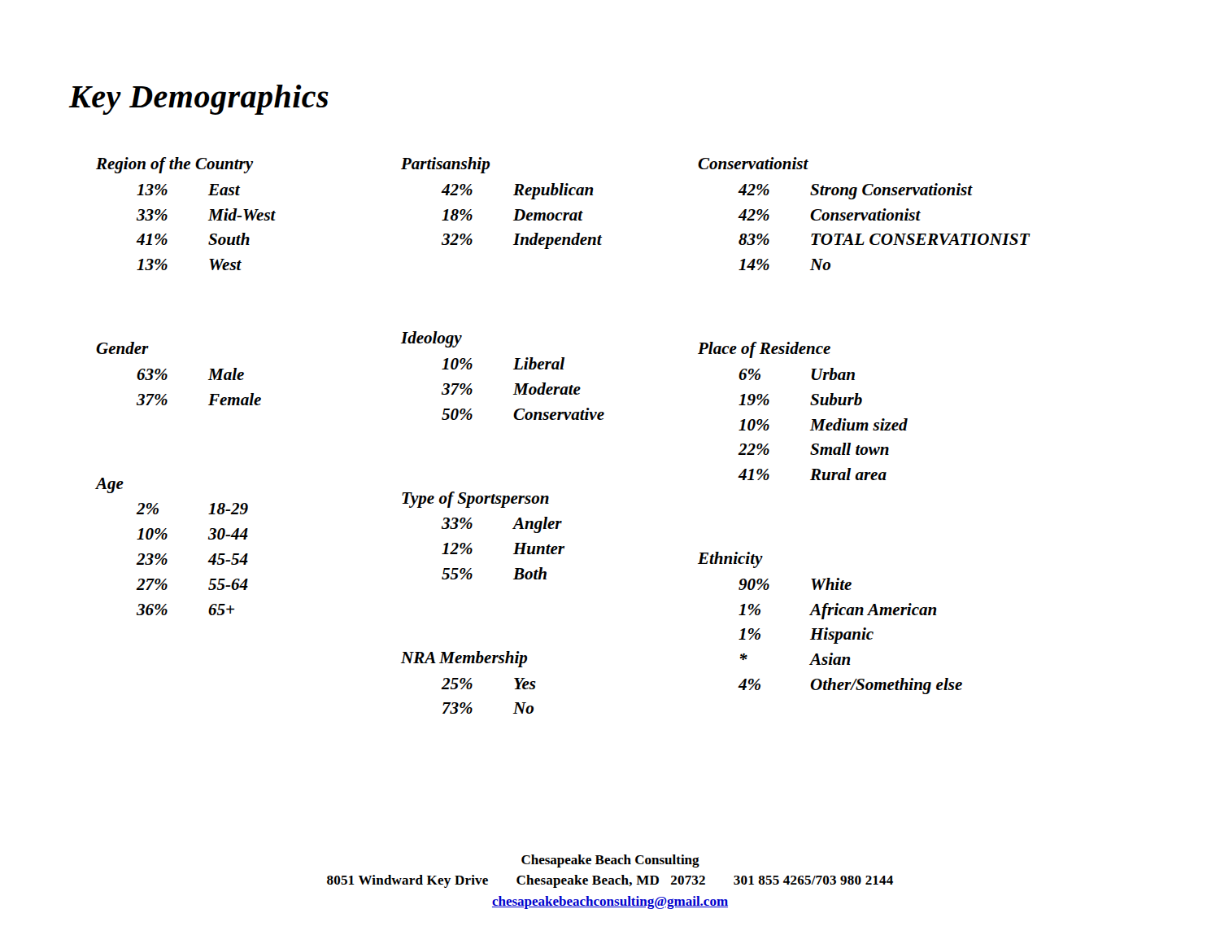Key Demographics
Region of the Country
| 13% | East |
| 33% | Mid-West |
| 41% | South |
| 13% | West |
Gender
| 63% | Male |
| 37% | Female |
Age
| 2% | 18-29 |
| 10% | 30-44 |
| 23% | 45-54 |
| 27% | 55-64 |
| 36% | 65+ |
Partisanship
| 42% | Republican |
| 18% | Democrat |
| 32% | Independent |
Ideology
| 10% | Liberal |
| 37% | Moderate |
| 50% | Conservative |
Type of Sportsperson
| 33% | Angler |
| 12% | Hunter |
| 55% | Both |
NRA Membership
| 25% | Yes |
| 73% | No |
Conservationist
| 42% | Strong Conservationist |
| 42% | Conservationist |
| 83% | TOTAL CONSERVATIONIST |
| 14% | No |
Place of Residence
| 6% | Urban |
| 19% | Suburb |
| 10% | Medium sized |
| 22% | Small town |
| 41% | Rural area |
Ethnicity
| 90% | White |
| 1% | African American |
| 1% | Hispanic |
| * | Asian |
| 4% | Other/Something else |
Chesapeake Beach Consulting
8051 Windward Key Drive Chesapeake Beach, MD 20732 301 855 4265/703 980 2144
chesapeakebeachconsulting@gmail.com